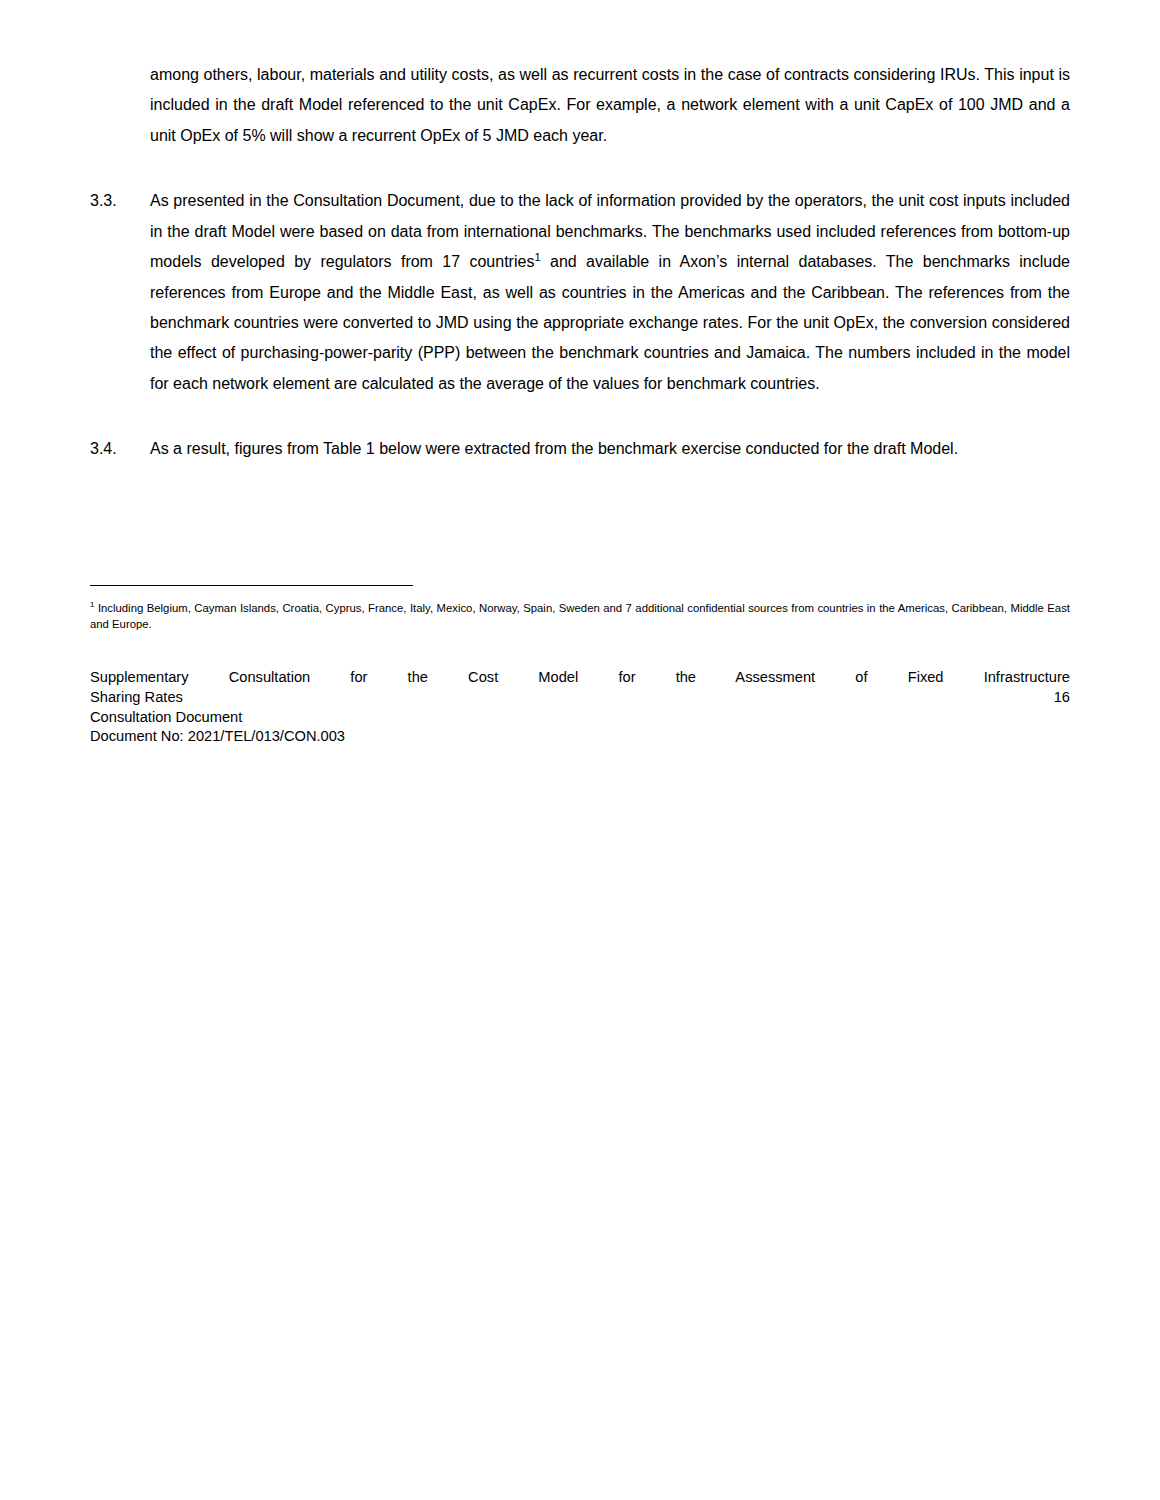among others, labour, materials and utility costs, as well as recurrent costs in the case of contracts considering IRUs. This input is included in the draft Model referenced to the unit CapEx. For example, a network element with a unit CapEx of 100 JMD and a unit OpEx of 5% will show a recurrent OpEx of 5 JMD each year.
3.3. As presented in the Consultation Document, due to the lack of information provided by the operators, the unit cost inputs included in the draft Model were based on data from international benchmarks. The benchmarks used included references from bottom-up models developed by regulators from 17 countries1 and available in Axon’s internal databases. The benchmarks include references from Europe and the Middle East, as well as countries in the Americas and the Caribbean. The references from the benchmark countries were converted to JMD using the appropriate exchange rates. For the unit OpEx, the conversion considered the effect of purchasing-power-parity (PPP) between the benchmark countries and Jamaica. The numbers included in the model for each network element are calculated as the average of the values for benchmark countries.
3.4. As a result, figures from Table 1 below were extracted from the benchmark exercise conducted for the draft Model.
1 Including Belgium, Cayman Islands, Croatia, Cyprus, France, Italy, Mexico, Norway, Spain, Sweden and 7 additional confidential sources from countries in the Americas, Caribbean, Middle East and Europe.
Supplementary Consultation for the Cost Model for the Assessment of Fixed Infrastructure Sharing Rates16 Consultation Document Document No: 2021/TEL/013/CON.003